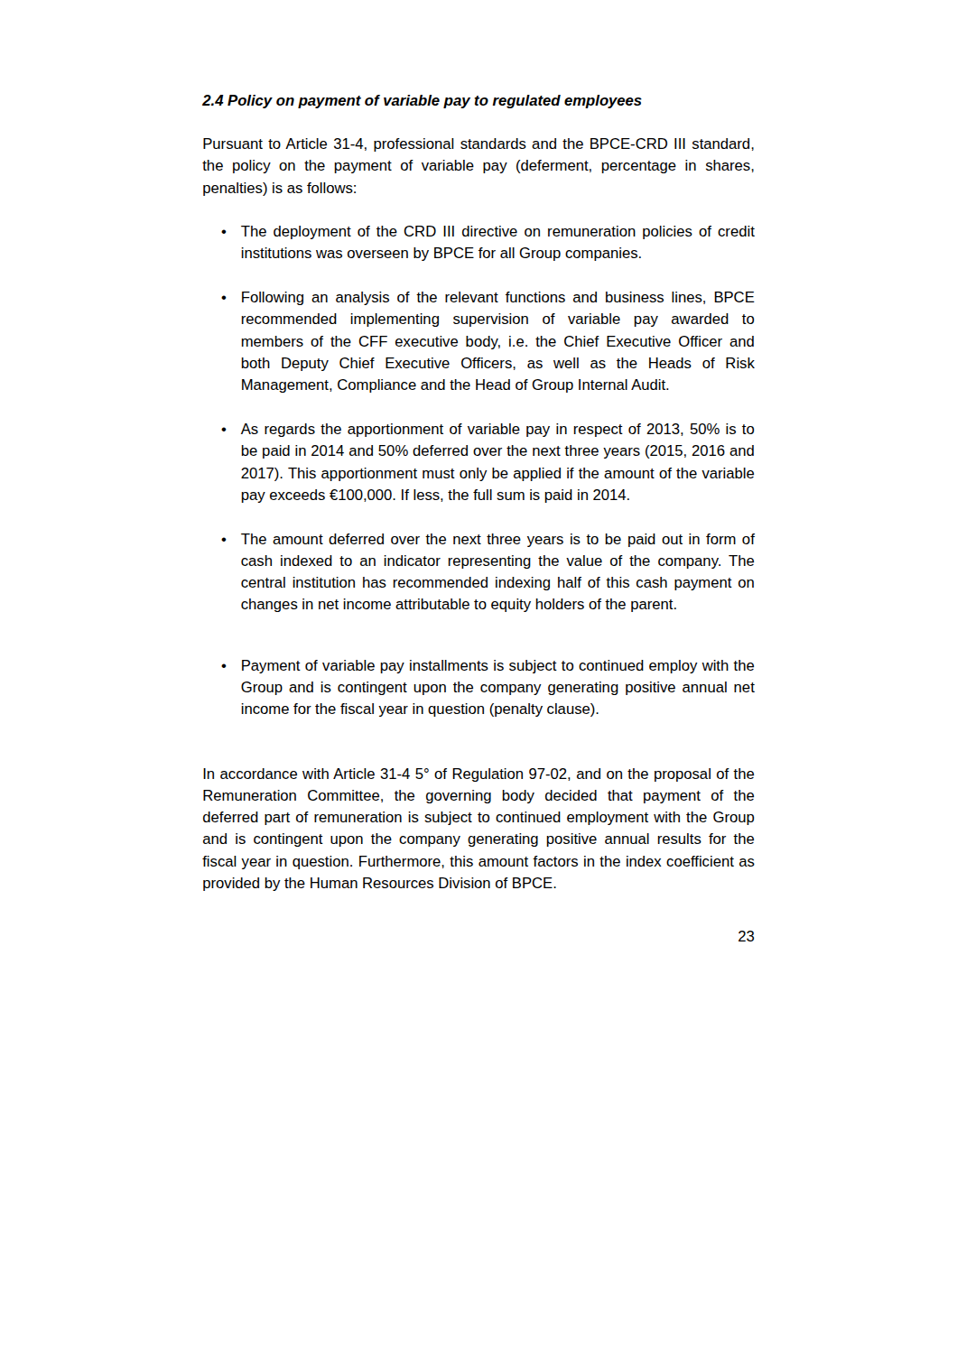2.4 Policy on payment of variable pay to regulated employees
Pursuant to Article 31-4, professional standards and the BPCE-CRD III standard, the policy on the payment of variable pay (deferment, percentage in shares, penalties) is as follows:
The deployment of the CRD III directive on remuneration policies of credit institutions was overseen by BPCE for all Group companies.
Following an analysis of the relevant functions and business lines, BPCE recommended implementing supervision of variable pay awarded to members of the CFF executive body, i.e. the Chief Executive Officer and both Deputy Chief Executive Officers, as well as the Heads of Risk Management, Compliance and the Head of Group Internal Audit.
As regards the apportionment of variable pay in respect of 2013, 50% is to be paid in 2014 and 50% deferred over the next three years (2015, 2016 and 2017). This apportionment must only be applied if the amount of the variable pay exceeds €100,000. If less, the full sum is paid in 2014.
The amount deferred over the next three years is to be paid out in form of cash indexed to an indicator representing the value of the company. The central institution has recommended indexing half of this cash payment on changes in net income attributable to equity holders of the parent.
Payment of variable pay installments is subject to continued employ with the Group and is contingent upon the company generating positive annual net income for the fiscal year in question (penalty clause).
In accordance with Article 31-4 5° of Regulation 97-02, and on the proposal of the Remuneration Committee, the governing body decided that payment of the deferred part of remuneration is subject to continued employment with the Group and is contingent upon the company generating positive annual results for the fiscal year in question. Furthermore, this amount factors in the index coefficient as provided by the Human Resources Division of BPCE.
23